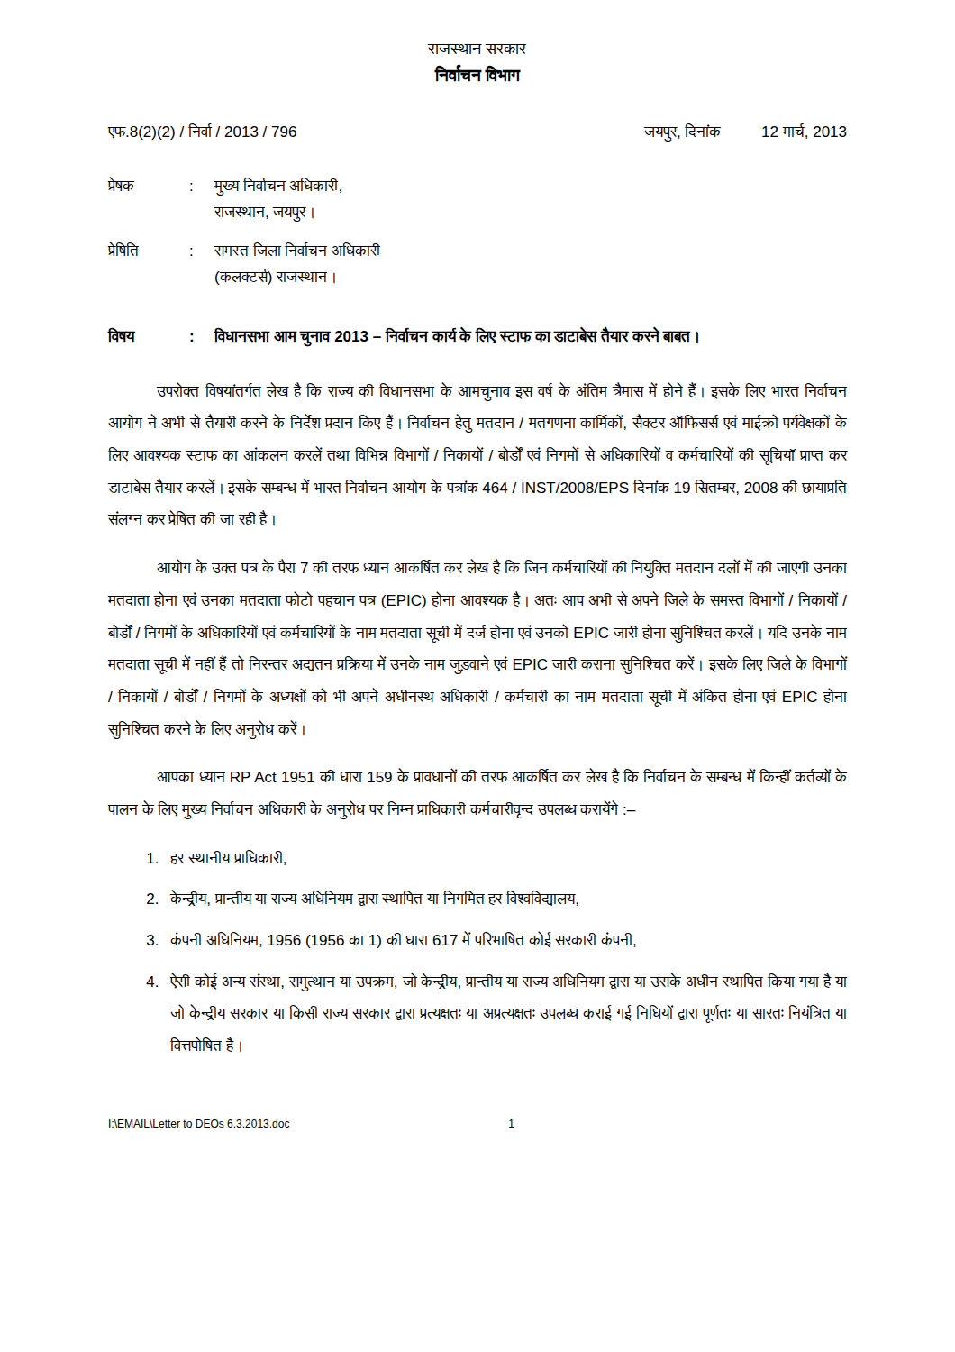राजस्थान सरकार
निर्वाचन विभाग
एफ.8(2)(2) / निर्वा / 2013 / 796 जयपुर, दिनांक 12 मार्च, 2013
| प्रेषक | : | मुख्य निर्वाचन अधिकारी, राजस्थान, जयपुर। |
| प्रेषिति | : | समस्त जिला निर्वाचन अधिकारी (कलक्टर्स) राजस्थान। |
विषय : विधानसभा आम चुनाव 2013 – निर्वाचन कार्य के लिए स्टाफ का डाटाबेस तैयार करने बाबत।
उपरोक्त विषयांतर्गत लेख है कि राज्य की विधानसभा के आमचुनाव इस वर्ष के अंतिम त्रैमास में होने हैं। इसके लिए भारत निर्वाचन आयोग ने अभी से तैयारी करने के निर्देश प्रदान किए हैं। निर्वाचन हेतु मतदान / मतगणना कार्मिकों, सैक्टर ऑफिसर्स एवं माईक्रो पर्यवेक्षकों के लिए आवश्यक स्टाफ का आंकलन करलें तथा विभिन्न विभागों / निकायों / बोर्डों एवं निगमों से अधिकारियों व कर्मचारियों की सूचियॉ प्राप्त कर डाटाबेस तैयार करलें। इसके सम्बन्ध में भारत निर्वाचन आयोग के पत्रांक 464 / INST/2008/EPS दिनांक 19 सितम्बर, 2008 की छायाप्रति संलग्न कर प्रेषित की जा रही है।
आयोग के उक्त पत्र के पैरा 7 की तरफ ध्यान आकर्षित कर लेख है कि जिन कर्मचारियों की नियुक्ति मतदान दलों में की जाएगी उनका मतदाता होना एवं उनका मतदाता फोटो पहचान पत्र (EPIC) होना आवश्यक है। अतः आप अभी से अपने जिले के समस्त विभागों / निकायों / बोर्डों / निगमों के अधिकारियों एवं कर्मचारियों के नाम मतदाता सूची में दर्ज होना एवं उनको EPIC जारी होना सुनिश्चित करलें। यदि उनके नाम मतदाता सूची में नहीं हैं तो निरन्तर अद्यतन प्रक्रिया में उनके नाम जुड़वाने एवं EPIC जारी कराना सुनिश्चित करें। इसके लिए जिले के विभागों / निकायों / बोर्डों / निगमों के अध्यक्षों को भी अपने अधीनस्थ अधिकारी / कर्मचारी का नाम मतदाता सूची में अंकित होना एवं EPIC होना सुनिश्चित करने के लिए अनुरोध करें।
आपका ध्यान RP Act 1951 की धारा 159 के प्रावधानों की तरफ आकर्षित कर लेख है कि निर्वाचन के सम्बन्ध में किन्हीं कर्तव्यों के पालन के लिए मुख्य निर्वाचन अधिकारी के अनुरोध पर निम्न प्राधिकारी कर्मचारीवृन्द उपलब्ध करायेंगे :–
हर स्थानीय प्राधिकारी,
केन्द्रीय, प्रान्तीय या राज्य अधिनियम द्वारा स्थापित या निगमित हर विश्वविद्यालय,
कंपनी अधिनियम, 1956 (1956 का 1) की धारा 617 में परिभाषित कोई सरकारी कंपनी,
ऐसी कोई अन्य संस्था, समुत्थान या उपक्रम, जो केन्द्रीय, प्रान्तीय या राज्य अधिनियम द्वारा या उसके अधीन स्थापित किया गया है या जो केन्द्रीय सरकार या किसी राज्य सरकार द्वारा प्रत्यक्षतः या अप्रत्यक्षतः उपलब्ध कराई गई निधियों द्वारा पूर्णतः या सारतः नियंत्रित या वित्तपोषित है।
I:\EMAIL\Letter to DEOs 6.3.2013.doc 1